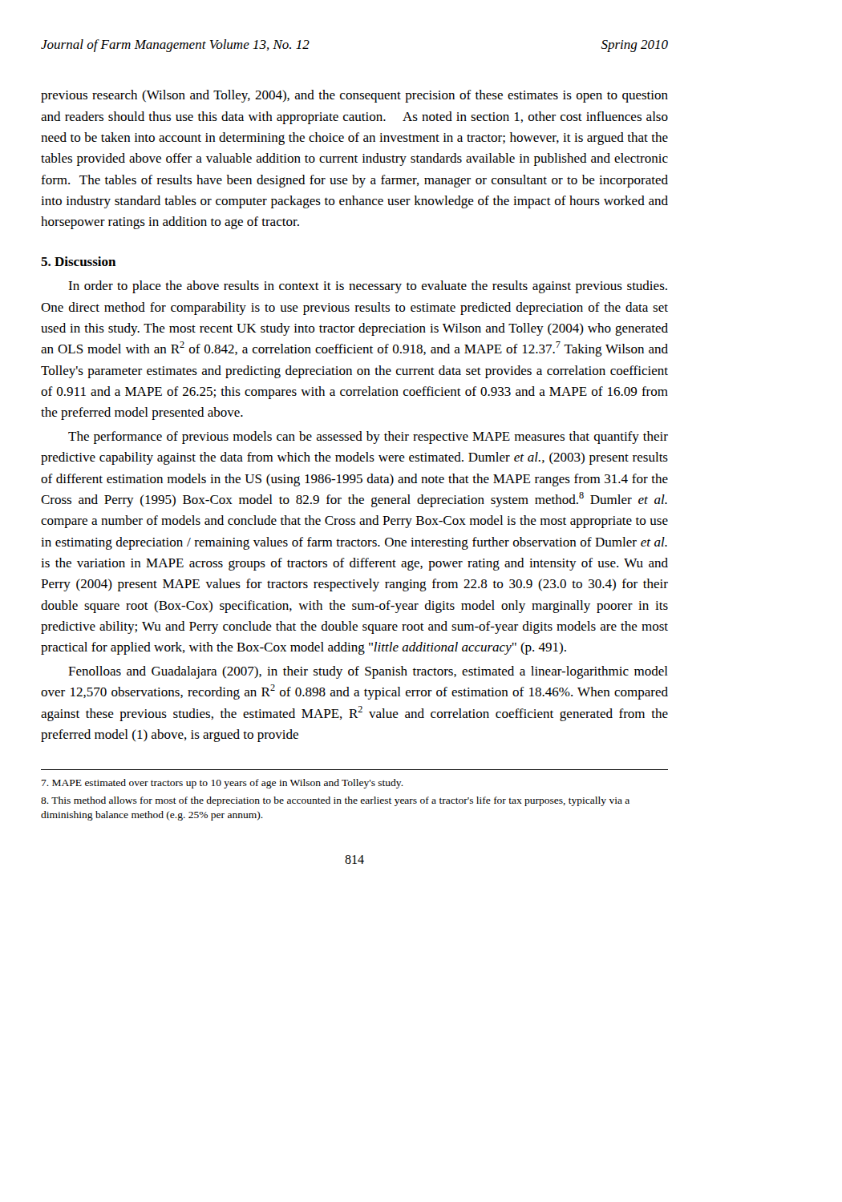Journal of Farm Management Volume 13, No. 12 Spring 2010
previous research (Wilson and Tolley, 2004), and the consequent precision of these estimates is open to question and readers should thus use this data with appropriate caution. As noted in section 1, other cost influences also need to be taken into account in determining the choice of an investment in a tractor; however, it is argued that the tables provided above offer a valuable addition to current industry standards available in published and electronic form. The tables of results have been designed for use by a farmer, manager or consultant or to be incorporated into industry standard tables or computer packages to enhance user knowledge of the impact of hours worked and horsepower ratings in addition to age of tractor.
5. Discussion
In order to place the above results in context it is necessary to evaluate the results against previous studies. One direct method for comparability is to use previous results to estimate predicted depreciation of the data set used in this study. The most recent UK study into tractor depreciation is Wilson and Tolley (2004) who generated an OLS model with an R2 of 0.842, a correlation coefficient of 0.918, and a MAPE of 12.37.7 Taking Wilson and Tolley's parameter estimates and predicting depreciation on the current data set provides a correlation coefficient of 0.911 and a MAPE of 26.25; this compares with a correlation coefficient of 0.933 and a MAPE of 16.09 from the preferred model presented above.
The performance of previous models can be assessed by their respective MAPE measures that quantify their predictive capability against the data from which the models were estimated. Dumler et al., (2003) present results of different estimation models in the US (using 1986-1995 data) and note that the MAPE ranges from 31.4 for the Cross and Perry (1995) Box-Cox model to 82.9 for the general depreciation system method.8 Dumler et al. compare a number of models and conclude that the Cross and Perry Box-Cox model is the most appropriate to use in estimating depreciation / remaining values of farm tractors. One interesting further observation of Dumler et al. is the variation in MAPE across groups of tractors of different age, power rating and intensity of use. Wu and Perry (2004) present MAPE values for tractors respectively ranging from 22.8 to 30.9 (23.0 to 30.4) for their double square root (Box-Cox) specification, with the sum-of-year digits model only marginally poorer in its predictive ability; Wu and Perry conclude that the double square root and sum-of-year digits models are the most practical for applied work, with the Box-Cox model adding "little additional accuracy" (p. 491).
Fenolloas and Guadalajara (2007), in their study of Spanish tractors, estimated a linear-logarithmic model over 12,570 observations, recording an R2 of 0.898 and a typical error of estimation of 18.46%. When compared against these previous studies, the estimated MAPE, R2 value and correlation coefficient generated from the preferred model (1) above, is argued to provide
7. MAPE estimated over tractors up to 10 years of age in Wilson and Tolley's study.
8. This method allows for most of the depreciation to be accounted in the earliest years of a tractor's life for tax purposes, typically via a diminishing balance method (e.g. 25% per annum).
814